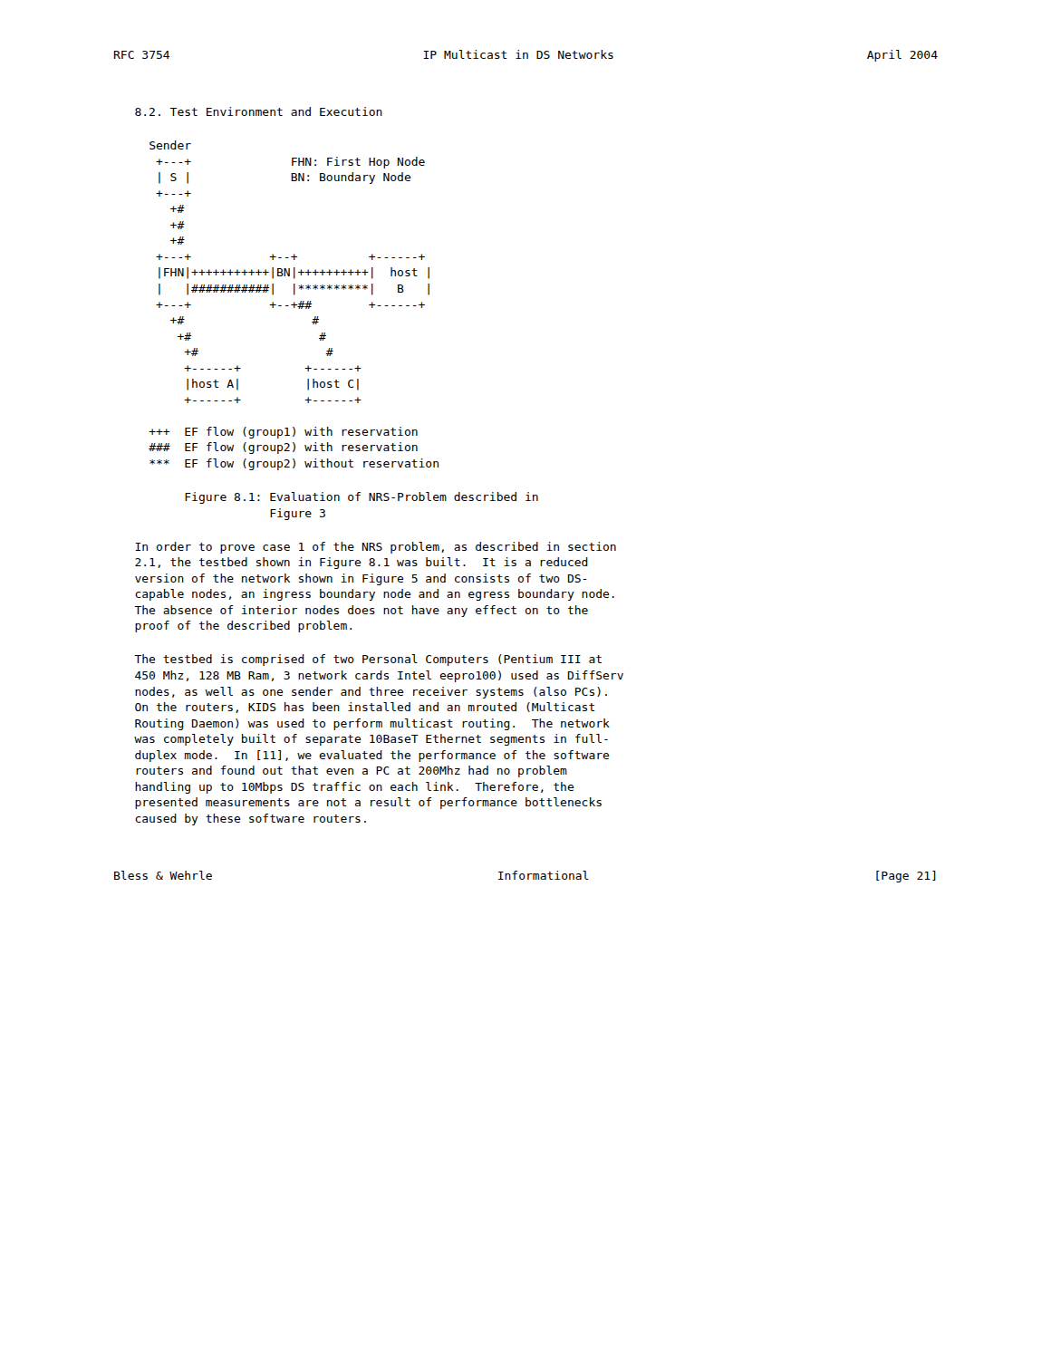RFC 3754 IP Multicast in DS Networks April 2004
8.2. Test Environment and Execution
     Sender
      +---+              FHN: First Hop Node
      | S |              BN: Boundary Node
      +---+
        +#
        +#
        +#
      +---+           +--+          +------+
      |FHN|+++++++++++|BN|++++++++++|  host |
      |   |###########|  |**********|   B   |
      +---+           +--+##        +------+
        +#                  #
         +#                  #
          +#                  #
          +------+         +------+
          |host A|         |host C|
          +------+         +------+

     +++  EF flow (group1) with reservation
     ###  EF flow (group2) with reservation
     ***  EF flow (group2) without reservation
          Figure 8.1: Evaluation of NRS-Problem described in
                      Figure 3
In order to prove case 1 of the NRS problem, as described in section 2.1, the testbed shown in Figure 8.1 was built. It is a reduced version of the network shown in Figure 5 and consists of two DS- capable nodes, an ingress boundary node and an egress boundary node. The absence of interior nodes does not have any effect on to the proof of the described problem.
The testbed is comprised of two Personal Computers (Pentium III at 450 Mhz, 128 MB Ram, 3 network cards Intel eepro100) used as DiffServ nodes, as well as one sender and three receiver systems (also PCs). On the routers, KIDS has been installed and an mrouted (Multicast Routing Daemon) was used to perform multicast routing. The network was completely built of separate 10BaseT Ethernet segments in full- duplex mode. In [11], we evaluated the performance of the software routers and found out that even a PC at 200Mhz had no problem handling up to 10Mbps DS traffic on each link. Therefore, the presented measurements are not a result of performance bottlenecks caused by these software routers.
Bless & Wehrle Informational [Page 21]